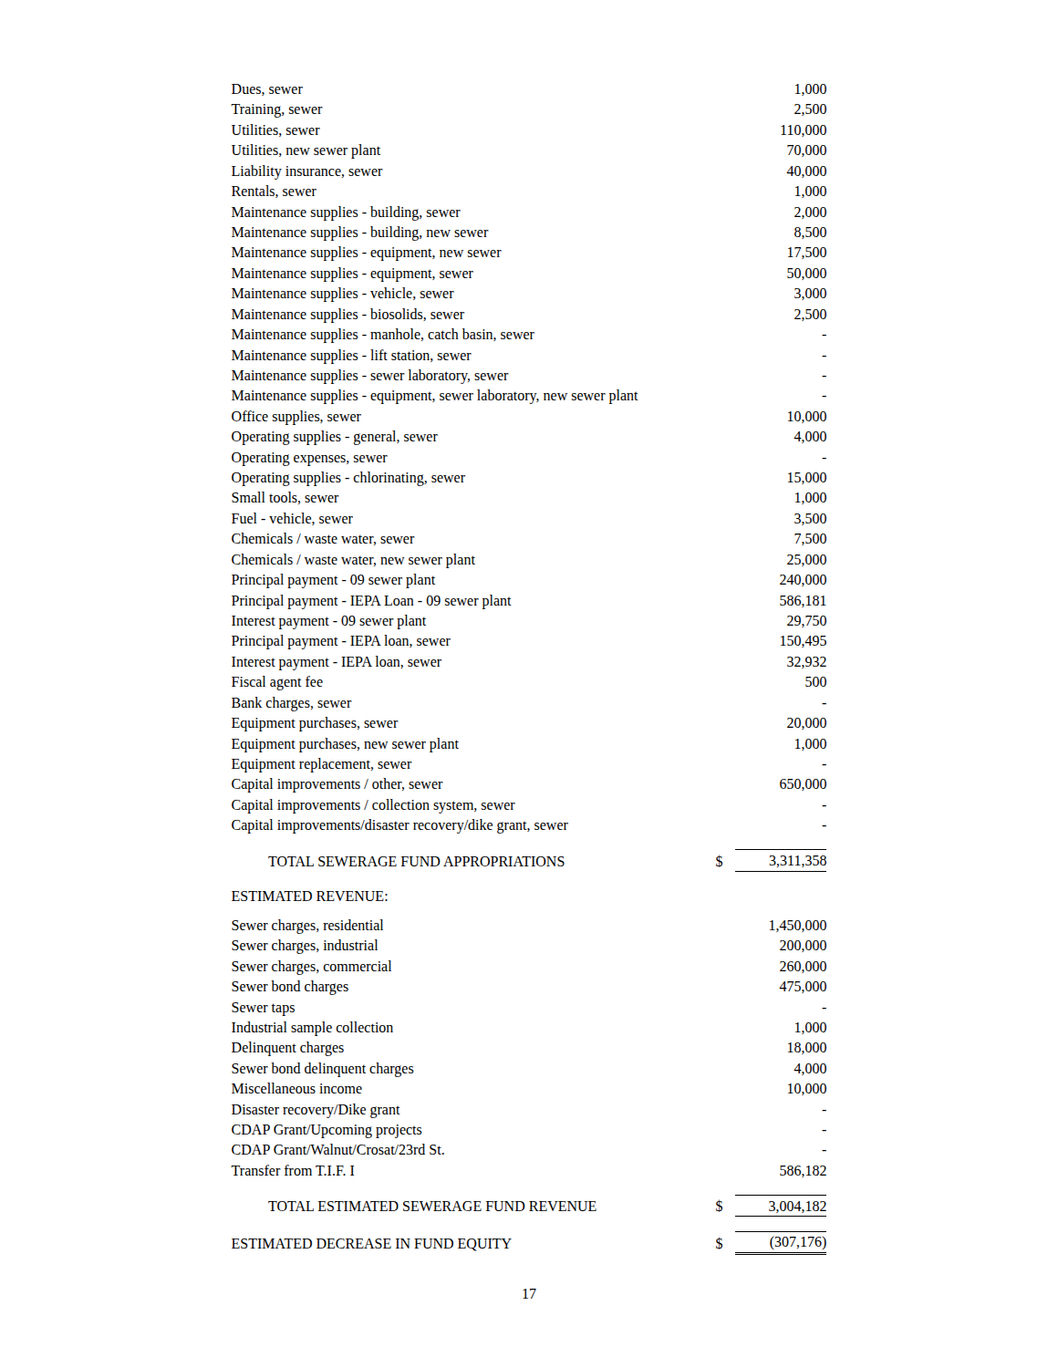| Dues, sewer | | 1,000 |
| Training, sewer | | 2,500 |
| Utilities, sewer | | 110,000 |
| Utilities, new sewer plant | | 70,000 |
| Liability insurance, sewer | | 40,000 |
| Rentals, sewer | | 1,000 |
| Maintenance supplies - building, sewer | | 2,000 |
| Maintenance supplies - building, new sewer | | 8,500 |
| Maintenance supplies - equipment, new sewer | | 17,500 |
| Maintenance supplies - equipment, sewer | | 50,000 |
| Maintenance supplies - vehicle, sewer | | 3,000 |
| Maintenance supplies - biosolids, sewer | | 2,500 |
| Maintenance supplies - manhole, catch basin, sewer | | - |
| Maintenance supplies - lift station, sewer | | - |
| Maintenance supplies - sewer laboratory, sewer | | - |
| Maintenance supplies - equipment, sewer laboratory, new sewer plant | | - |
| Office supplies, sewer | | 10,000 |
| Operating supplies - general, sewer | | 4,000 |
| Operating expenses, sewer | | - |
| Operating supplies - chlorinating, sewer | | 15,000 |
| Small tools, sewer | | 1,000 |
| Fuel - vehicle, sewer | | 3,500 |
| Chemicals / waste water, sewer | | 7,500 |
| Chemicals / waste water, new sewer plant | | 25,000 |
| Principal payment - 09 sewer plant | | 240,000 |
| Principal payment - IEPA Loan - 09 sewer plant | | 586,181 |
| Interest payment - 09 sewer plant | | 29,750 |
| Principal payment - IEPA loan, sewer | | 150,495 |
| Interest payment - IEPA loan, sewer | | 32,932 |
| Fiscal agent fee | | 500 |
| Bank charges, sewer | | - |
| Equipment purchases, sewer | | 20,000 |
| Equipment purchases, new sewer plant | | 1,000 |
| Equipment replacement, sewer | | - |
| Capital improvements / other, sewer | | 650,000 |
| Capital improvements / collection system, sewer | | - |
| Capital improvements/disaster recovery/dike grant, sewer | | - |
| TOTAL SEWERAGE FUND APPROPRIATIONS | $ | 3,311,358 |
| ESTIMATED REVENUE: |
| Sewer charges, residential | | 1,450,000 |
| Sewer charges, industrial | | 200,000 |
| Sewer charges, commercial | | 260,000 |
| Sewer bond charges | | 475,000 |
| Sewer taps | | - |
| Industrial sample collection | | 1,000 |
| Delinquent charges | | 18,000 |
| Sewer bond delinquent charges | | 4,000 |
| Miscellaneous income | | 10,000 |
| Disaster recovery/Dike grant | | - |
| CDAP Grant/Upcoming projects | | - |
| CDAP Grant/Walnut/Crosat/23rd St. | | - |
| Transfer from T.I.F. I | | 586,182 |
| TOTAL ESTIMATED SEWERAGE FUND REVENUE | $ | 3,004,182 |
| ESTIMATED DECREASE IN FUND EQUITY | $ | (307,176) |
17